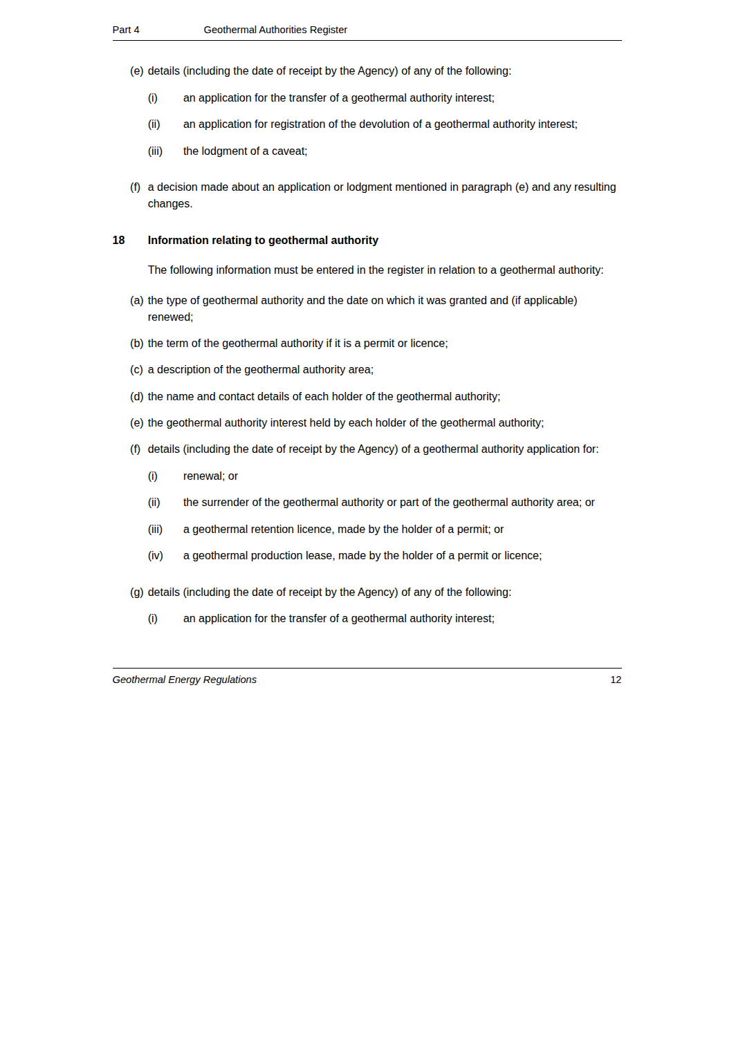Part 4 Geothermal Authorities Register
(e)
details (including the date of receipt by the Agency) of any of the following:
(i)
an application for the transfer of a geothermal authority interest;
(ii)
an application for registration of the devolution of a geothermal authority interest;
(iii)
the lodgment of a caveat;
(f)
a decision made about an application or lodgment mentioned in paragraph (e) and any resulting changes.
18 Information relating to geothermal authority
The following information must be entered in the register in relation to a geothermal authority:
(a)
the type of geothermal authority and the date on which it was granted and (if applicable) renewed;
(b)
the term of the geothermal authority if it is a permit or licence;
(c)
a description of the geothermal authority area;
(d)
the name and contact details of each holder of the geothermal authority;
(e)
the geothermal authority interest held by each holder of the geothermal authority;
(f)
details (including the date of receipt by the Agency) of a geothermal authority application for:
(i)
renewal; or
(ii)
the surrender of the geothermal authority or part of the geothermal authority area; or
(iii)
a geothermal retention licence, made by the holder of a permit; or
(iv)
a geothermal production lease, made by the holder of a permit or licence;
(g)
details (including the date of receipt by the Agency) of any of the following:
(i)
an application for the transfer of a geothermal authority interest;
Geothermal Energy Regulations 12